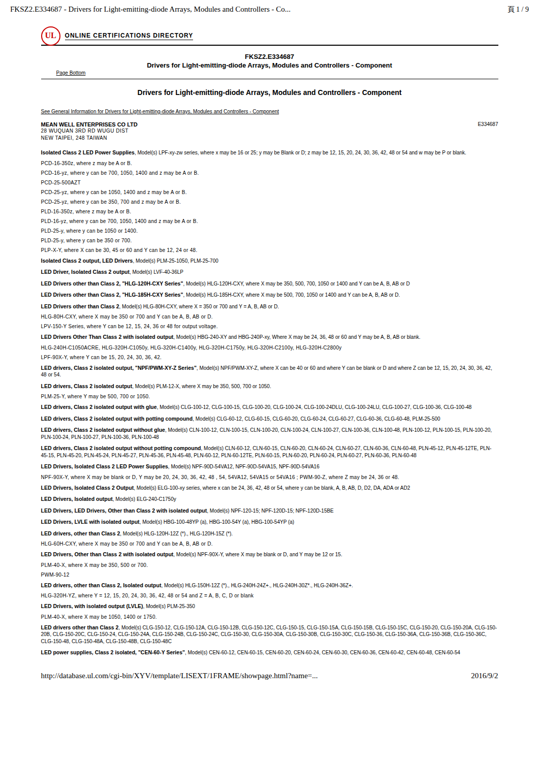FKSZ2.E334687 - Drivers for Light-emitting-diode Arrays, Modules and Controllers - Co... 頁 1 / 9
UL ONLINE CERTIFICATIONS DIRECTORY
FKSZ2.E334687
Drivers for Light-emitting-diode Arrays, Modules and Controllers - Component
Page Bottom
Drivers for Light-emitting-diode Arrays, Modules and Controllers - Component
See General Information for Drivers for Light-emitting-diode Arrays, Modules and Controllers - Component
MEAN WELL ENTERPRISES CO LTD
28 WUQUAN 3RD RD WUGU DIST
NEW TAIPEI, 248 TAIWAN
E334687
Isolated Class 2 LED Power Supplies, Model(s) LPF-xy-zw series, where x may be 16 or 25; y may be Blank or D; z may be 12, 15, 20, 24, 30, 36, 42, 48 or 54 and w may be P or blank.
PCD-16-350z, where z may be A or B.
PCD-16-yz, where y can be 700, 1050, 1400 and z may be A or B.
PCD-25-500AZT
PCD-25-yz, where y can be 1050, 1400 and z may be A or B.
PCD-25-yz, where y can be 350, 700 and z may be A or B.
PLD-16-350z, where z may be A or B.
PLD-16-yz, where y can be 700, 1050, 1400 and z may be A or B.
PLD-25-y, where y can be 1050 or 1400.
PLD-25-y, where y can be 350 or 700.
PLP-X-Y, where X can be 30, 45 or 60 and Y can be 12, 24 or 48.
Isolated Class 2 output, LED Drivers, Model(s) PLM-25-1050, PLM-25-700
LED Driver, Isolated Class 2 output, Model(s) LVF-40-36LP
LED Drivers other than Class 2, "HLG-120H-CXY Series", Model(s) HLG-120H-CXY, where X may be 350, 500, 700, 1050 or 1400 and Y can be A, B, AB or D
LED Drivers other than Class 2, "HLG-185H-CXY Series", Model(s) HLG-185H-CXY, where X may be 500, 700, 1050 or 1400 and Y can be A, B, AB or D.
LED Drivers other than Class 2, Model(s) HLG-80H-CXY, where X = 350 or 700 and Y = A, B, AB or D.
HLG-80H-CXY, where X may be 350 or 700 and Y can be A, B, AB or D.
LPV-150-Y Series, where Y can be 12, 15, 24, 36 or 48 for output voltage.
LED Drivers Other Than Class 2 with isolated output, Model(s) HBG-240-XY and HBG-240P-xy, Where X may be 24, 36, 48 or 60 and Y may be A, B, AB or blank.
HLG-240H-C1050ACRE, HLG-320H-C1050y, HLG-320H-C1400y, HLG-320H-C1750y, HLG-320H-C2100y, HLG-320H-C2800y
LPF-90X-Y, where Y can be 15, 20, 24, 30, 36, 42.
LED drivers, Class 2 isolated output, "NPF/PWM-XY-Z Series", Model(s) NPF/PWM-XY-Z, where X can be 40 or 60 and where Y can be blank or D and where Z can be 12, 15, 20, 24, 30, 36, 42, 48 or 54.
LED drivers, Class 2 isolated output, Model(s) PLM-12-X, where X may be 350, 500, 700 or 1050.
PLM-25-Y, where Y may be 500, 700 or 1050.
LED drivers, Class 2 isolated output with glue, Model(s) CLG-100-12, CLG-100-15, CLG-100-20, CLG-100-24, CLG-100-24DLU, CLG-100-24LU, CLG-100-27, CLG-100-36, CLG-100-48
LED drivers, Class 2 isolated output with potting compound, Model(s) CLG-60-12, CLG-60-15, CLG-60-20, CLG-60-24, CLG-60-27, CLG-60-36, CLG-60-48, PLM-25-500
LED drivers, Class 2 isolated output without glue, Model(s) CLN-100-12, CLN-100-15, CLN-100-20, CLN-100-24, CLN-100-27, CLN-100-36, CLN-100-48, PLN-100-12, PLN-100-15, PLN-100-20, PLN-100-24, PLN-100-27, PLN-100-36, PLN-100-48
LED drivers, Class 2 isolated output without potting compound, Model(s) CLN-60-12, CLN-60-15, CLN-60-20, CLN-60-24, CLN-60-27, CLN-60-36, CLN-60-48, PLN-45-12, PLN-45-12TE, PLN-45-15, PLN-45-20, PLN-45-24, PLN-45-27, PLN-45-36, PLN-45-48, PLN-60-12, PLN-60-12TE, PLN-60-15, PLN-60-20, PLN-60-24, PLN-60-27, PLN-60-36, PLN-60-48
LED Drivers, Isolated Class 2 LED Power Supplies, Model(s) NPF-90D-54VA12, NPF-90D-54VA15, NPF-90D-54VA16
NPF-90X-Y, where X may be blank or D, Y may be 20, 24, 30, 36, 42, 48 , 54, 54VA12, 54VA15 or 54VA16 ; PWM-90-Z, where Z may be 24, 36 or 48.
LED Drivers, Isolated Class 2 Output, Model(s) ELG-100-xy series, where x can be 24, 36, 42, 48 or 54, where y can be blank, A, B, AB, D, D2, DA, ADA or AD2
LED Drivers, Isolated output, Model(s) ELG-240-C1750y
LED Drivers, LED Drivers, Other than Class 2 with isolated output, Model(s) NPF-120-15; NPF-120D-15; NPF-120D-15BE
LED Drivers, LVLE with isolated output, Model(s) HBG-100-48YP (a), HBG-100-54Y (a), HBG-100-54YP (a)
LED drivers, other than Class 2, Model(s) HLG-120H-12Z (*)., HLG-120H-15Z (*).
HLG-60H-CXY, where X may be 350 or 700 and Y can be A, B, AB or D.
LED Drivers, Other than Class 2 with isolated output, Model(s) NPF-90X-Y, where X may be blank or D, and Y may be 12 or 15.
PLM-40-X, where X may be 350, 500 or 700.
PWM-90-12
LED drivers, other than Class 2, Isolated output, Model(s) HLG-150H-12Z (*)., HLG-240H-24Z+., HLG-240H-30Z*., HLG-240H-36Z+.
HLG-320H-YZ, where Y = 12, 15, 20, 24, 30, 36, 42, 48 or 54 and Z = A, B, C, D or blank
LED Drivers, with isolated output (LVLE), Model(s) PLM-25-350
PLM-40-X, where X may be 1050, 1400 or 1750.
LED drivers other than Class 2, Model(s) CLG-150-12, CLG-150-12A, CLG-150-12B, CLG-150-12C, CLG-150-15, CLG-150-15A, CLG-150-15B, CLG-150-15C, CLG-150-20, CLG-150-20A, CLG-150-20B, CLG-150-20C, CLG-150-24, CLG-150-24A, CLG-150-24B, CLG-150-24C, CLG-150-30, CLG-150-30A, CLG-150-30B, CLG-150-30C, CLG-150-36, CLG-150-36A, CLG-150-36B, CLG-150-36C, CLG-150-48, CLG-150-48A, CLG-150-48B, CLG-150-48C
LED power supplies, Class 2 isolated, "CEN-60-Y Series", Model(s) CEN-60-12, CEN-60-15, CEN-60-20, CEN-60-24, CEN-60-30, CEN-60-36, CEN-60-42, CEN-60-48, CEN-60-54
http://database.ul.com/cgi-bin/XYV/template/LISEXT/1FRAME/showpage.html?name=... 2016/9/2